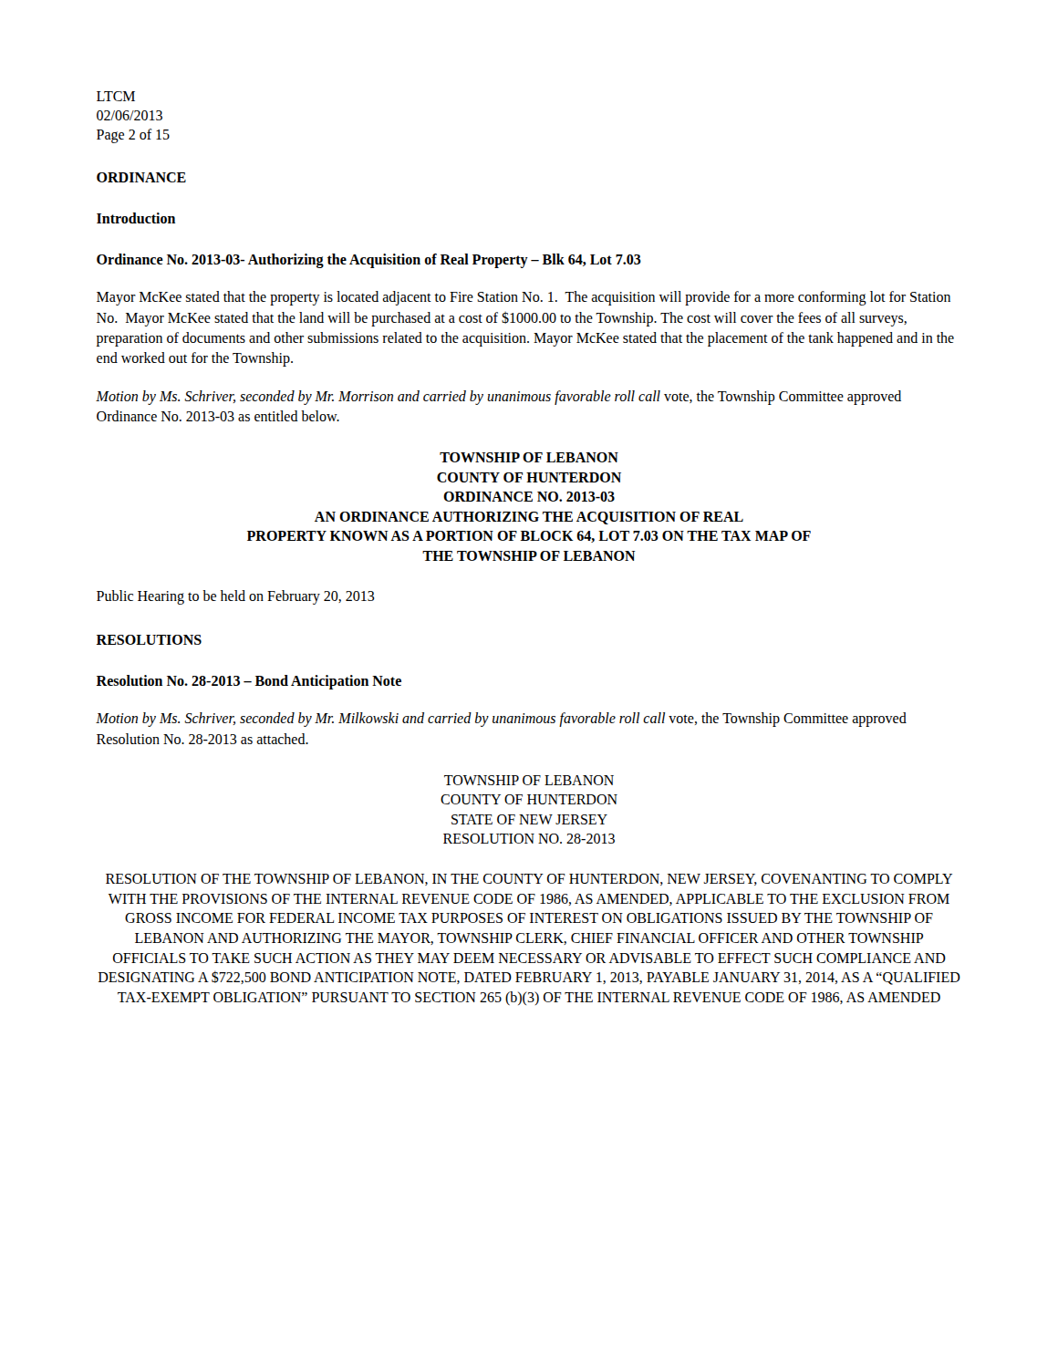LTCM
02/06/2013
Page 2 of 15
ORDINANCE
Introduction
Ordinance No. 2013-03- Authorizing the Acquisition of Real Property – Blk 64, Lot 7.03
Mayor McKee stated that the property is located adjacent to Fire Station No. 1. The acquisition will provide for a more conforming lot for Station No. Mayor McKee stated that the land will be purchased at a cost of $1000.00 to the Township. The cost will cover the fees of all surveys, preparation of documents and other submissions related to the acquisition. Mayor McKee stated that the placement of the tank happened and in the end worked out for the Township.
Motion by Ms. Schriver, seconded by Mr. Morrison and carried by unanimous favorable roll call vote, the Township Committee approved Ordinance No. 2013-03 as entitled below.
TOWNSHIP OF LEBANON
COUNTY OF HUNTERDON
ORDINANCE NO. 2013-03
AN ORDINANCE AUTHORIZING THE ACQUISITION OF REAL
PROPERTY KNOWN AS A PORTION OF BLOCK 64, LOT 7.03 ON THE TAX MAP OF
THE TOWNSHIP OF LEBANON
Public Hearing to be held on February 20, 2013
RESOLUTIONS
Resolution No. 28-2013 – Bond Anticipation Note
Motion by Ms. Schriver, seconded by Mr. Milkowski and carried by unanimous favorable roll call vote, the Township Committee approved Resolution No. 28-2013 as attached.
TOWNSHIP OF LEBANON
COUNTY OF HUNTERDON
STATE OF NEW JERSEY
RESOLUTION NO. 28-2013
RESOLUTION OF THE TOWNSHIP OF LEBANON, IN THE COUNTY OF HUNTERDON, NEW JERSEY, COVENANTING TO COMPLY WITH THE PROVISIONS OF THE INTERNAL REVENUE CODE OF 1986, AS AMENDED, APPLICABLE TO THE EXCLUSION FROM GROSS INCOME FOR FEDERAL INCOME TAX PURPOSES OF INTEREST ON OBLIGATIONS ISSUED BY THE TOWNSHIP OF LEBANON AND AUTHORIZING THE MAYOR, TOWNSHIP CLERK, CHIEF FINANCIAL OFFICER AND OTHER TOWNSHIP OFFICIALS TO TAKE SUCH ACTION AS THEY MAY DEEM NECESSARY OR ADVISABLE TO EFFECT SUCH COMPLIANCE AND DESIGNATING A $722,500 BOND ANTICIPATION NOTE, DATED FEBRUARY 1, 2013, PAYABLE JANUARY 31, 2014, AS A “QUALIFIED TAX-EXEMPT OBLIGATION” PURSUANT TO SECTION 265 (b)(3) OF THE INTERNAL REVENUE CODE OF 1986, AS AMENDED